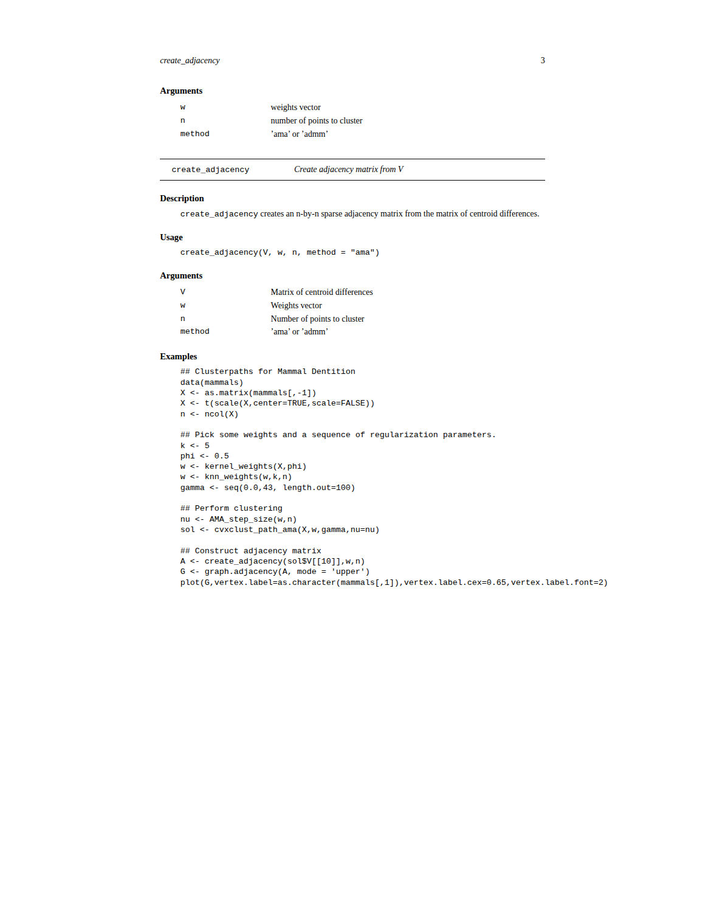create_adjacency 3
Arguments
| w | weights vector |
| n | number of points to cluster |
| method | ’ama’ or ’admm’ |
create_adjacency Create adjacency matrix from V
Description
create_adjacency creates an n-by-n sparse adjacency matrix from the matrix of centroid differences.
Usage
create_adjacency(V, w, n, method = "ama")
Arguments
| V | Matrix of centroid differences |
| w | Weights vector |
| n | Number of points to cluster |
| method | ’ama’ or ’admm’ |
Examples
## Clusterpaths for Mammal Dentition
data(mammals)
X <- as.matrix(mammals[,-1])
X <- t(scale(X,center=TRUE,scale=FALSE))
n <- ncol(X)

## Pick some weights and a sequence of regularization parameters.
k <- 5
phi <- 0.5
w <- kernel_weights(X,phi)
w <- knn_weights(w,k,n)
gamma <- seq(0.0,43, length.out=100)

## Perform clustering
nu <- AMA_step_size(w,n)
sol <- cvxclust_path_ama(X,w,gamma,nu=nu)

## Construct adjacency matrix
A <- create_adjacency(sol$V[[10]],w,n)
G <- graph.adjacency(A, mode = 'upper')
plot(G,vertex.label=as.character(mammals[,1]),vertex.label.cex=0.65,vertex.label.font=2)